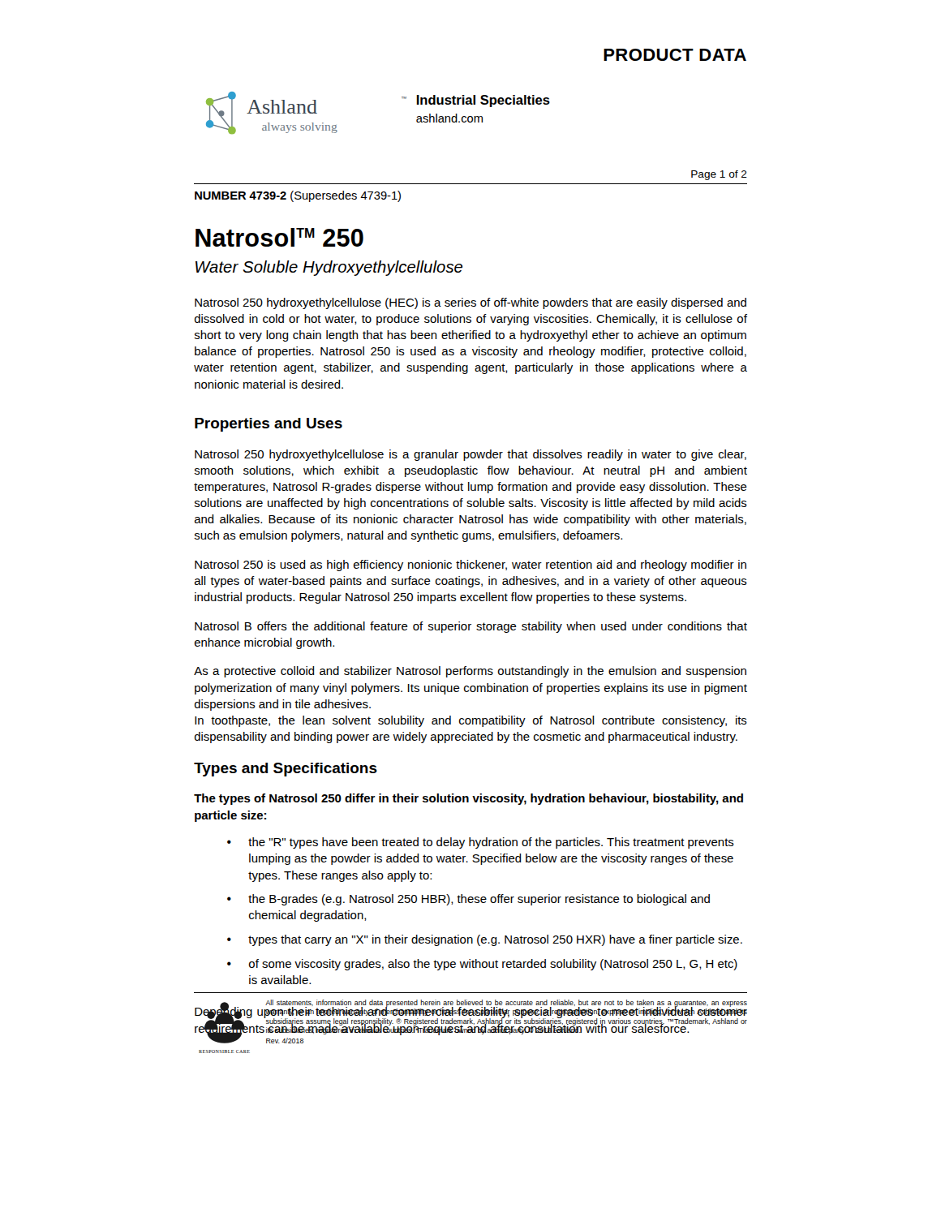PRODUCT DATA
Ashland ™ always solving
Industrial Specialties
ashland.com
Page 1 of 2
NUMBER 4739-2 (Supersedes 4739-1)
NatrosolTM 250
Water Soluble Hydroxyethylcellulose
Natrosol 250 hydroxyethylcellulose (HEC) is a series of off-white powders that are easily dispersed and dissolved in cold or hot water, to produce solutions of varying viscosities. Chemically, it is cellulose of short to very long chain length that has been etherified to a hydroxyethyl ether to achieve an optimum balance of properties. Natrosol 250 is used as a viscosity and rheology modifier, protective colloid, water retention agent, stabilizer, and suspending agent, particularly in those applications where a nonionic material is desired.
Properties and Uses
Natrosol 250 hydroxyethylcellulose is a granular powder that dissolves readily in water to give clear, smooth solutions, which exhibit a pseudoplastic flow behaviour. At neutral pH and ambient temperatures, Natrosol R-grades disperse without lump formation and provide easy dissolution. These solutions are unaffected by high concentrations of soluble salts. Viscosity is little affected by mild acids and alkalies. Because of its nonionic character Natrosol has wide compatibility with other materials, such as emulsion polymers, natural and synthetic gums, emulsifiers, defoamers.
Natrosol 250 is used as high efficiency nonionic thickener, water retention aid and rheology modifier in all types of water-based paints and surface coatings, in adhesives, and in a variety of other aqueous industrial products. Regular Natrosol 250 imparts excellent flow properties to these systems.
Natrosol B offers the additional feature of superior storage stability when used under conditions that enhance microbial growth.
As a protective colloid and stabilizer Natrosol performs outstandingly in the emulsion and suspension polymerization of many vinyl polymers. Its unique combination of properties explains its use in pigment dispersions and in tile adhesives.
In toothpaste, the lean solvent solubility and compatibility of Natrosol contribute consistency, its dispensability and binding power are widely appreciated by the cosmetic and pharmaceutical industry.
Types and Specifications
The types of Natrosol 250 differ in their solution viscosity, hydration behaviour, biostability, and particle size:
the "R" types have been treated to delay hydration of the particles. This treatment prevents lumping as the powder is added to water. Specified below are the viscosity ranges of these types. These ranges also apply to:
the B-grades (e.g. Natrosol 250 HBR), these offer superior resistance to biological and chemical degradation,
types that carry an "X" in their designation (e.g. Natrosol 250 HXR) have a finer particle size.
of some viscosity grades, also the type without retarded solubility (Natrosol 250 L, G, H etc) is available.
Depending upon their technical and commercial feasibility, special grades to meet individual customer requirements can be made available upon request and after consultation with our salesforce.
RESPONSIBLE CARE
All statements, information and data presented herein are believed to be accurate and reliable, but are not to be taken as a guarantee, an express warranty, or an implied warranty of merchantability or fitness for a particular purpose, or representation, express or implied, for which Ashland and its subsidiaries assume legal responsibility. ® Registered trademark, Ashland or its subsidiaries, registered in various countries. ™Trademark, Ashland or its subsidiaries, registered in various countries. *Trademark owned by a third party. © 2018 Ashland.
Rev. 4/2018